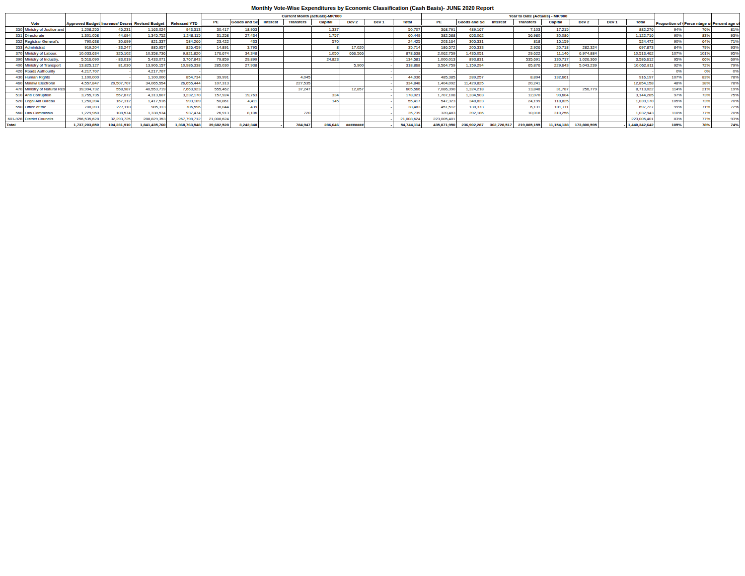Monthly Vote-Wise Expenditures by Economic Classification (Cash Basis)- JUNE 2020 Report
| Vote | Approved Budget | Increase/ Decrease | Revised Budget | Released YTD | Current Month (actuals)-MK'000 | Year to Date (Actuals) - MK'000 | Proportion of Cumulative Exp to Exp | Perce ntage of Exp | Percent age of Funding |
| --- | --- | --- | --- | --- | --- | --- | --- | --- | --- |
| PE | Goods and Services | Interest | Transfers | Capital | Dev 2 | Dev 1 | Total | PE | Goods and Services | Interest | Transfers | Capital | Dev 2 | Dev 1 | Total |
| 350 | Ministry of Justice and | 1,208,255 | - 45,231 | 1,163,024 | 943,313 | 30,417 | 18,953 | | | 1,337 | | - | 50,707 | 368,791 | 489,167 | | 7,103 | 17,215 | | | 882,276 | 94% | 76% | 81% |
| 351 | Directorate | 1,301,058 | 44,694 | 1,345,752 | 1,248,115 | 31,258 | 27,434 | | | 1,757 | | - | 60,449 | 382,588 | 653,062 | | 56,980 | 30,086 | | | 1,122,716 | 90% | 83% | 93% |
| 352 | Registrar General's | 790,638 | 30,699 | 821,337 | 584,266 | 23,422 | 433 | | | 570 | | - | 24,425 | 203,164 | 305,331 | | 818 | 15,159 | | | 524,472 | 90% | 64% | 71% |
| 353 | Administrat | 919,204 | - 33,247 | 885,957 | 826,459 | 14,891 | 3,795 | | | 8 | 17,020 | - | 35,714 | 186,572 | 205,333 | | 2,926 | 20,718 | 282,324 | | 697,873 | 84% | 79% | 93% |
| 370 | Ministry of Labour, | 10,033,634 | 325,102 | 10,358,736 | 9,821,820 | 176,674 | 34,348 | | | 1,050 | 666,566 | - | 878,638 | 2,062,759 | 1,435,051 | | 29,622 | 11,146 | 6,974,884 | | 10,513,462 | 107% | 101% | 95% |
| 390 | Ministry of Industry, | 5,516,090 | - 83,019 | 5,433,071 | 3,767,843 | 79,859 | 29,899 | | | 24,823 | | - | 134,581 | 1,000,013 | 893,831 | | 535,691 | 130,717 | 1,026,360 | | 3,586,612 | 95% | 66% | 69% |
| 400 | Ministry of Transport | 13,825,127 | 81,030 | 13,906,157 | 10,986,338 | 285,030 | 27,938 | | | | 5,900 | - | 318,868 | 3,564,759 | 1,159,294 | | 65,876 | 229,643 | 5,043,239 | | 10,062,811 | 92% | 72% | 79% |
| 420 | Roads Authourity | 4,217,707 | - | 4,217,707 | - | | | | | | | - | - | - | | | | | | | - | 0% | 0% | 0% |
| 430 | Human Rights | 1,100,000 | - | 1,100,000 | 854,734 | 39,991 | | | 4,045 | | | - | 44,036 | 485,385 | 289,257 | | 8,894 | 132,661 | | | 916,197 | 107% | 83% | 78% |
| 460 | Malawi Electroral | 4,557,847 | 29,507,707 | 34,065,554 | 26,655,444 | 107,313 | | | 227,535 | | | - | 334,848 | 1,404,092 | 11,429,825 | | 20,241 | | | | 12,854,158 | 48% | 38% | 78% |
| 470 | Ministry of Natural Resources, | 39,994,732 | 558,987 | 40,553,719 | 7,663,923 | 555,462 | | | 37,247 | | 12,857 | - | 605,566 | 7,086,390 | 1,324,218 | | 13,848 | 31,787 | 256,779 | | 8,713,022 | 114% | 21% | 19% |
| 510 | Anti Corruption | 3,755,735 | 557,872 | 4,313,607 | 3,232,170 | 157,924 | 19,763 | | | 334 | | - | 178,021 | 1,707,108 | 1,334,503 | | 12,070 | 90,604 | | | 3,144,285 | 97% | 73% | 75% |
| 520 | Legal Aid Bureau | 1,250,204 | 167,312 | 1,417,516 | 993,189 | 50,861 | 4,411 | | | 145 | | - | 55,417 | 547,323 | 348,823 | | 24,199 | 118,825 | | | 1,039,170 | 105% | 73% | 70% |
| 550 | Office of the | 708,203 | 277,110 | 985,313 | 706,596 | 38,044 | 439 | | | | | - | 38,483 | 451,512 | 138,373 | | 6,131 | 101,711 | | | 697,727 | 99% | 71% | 72% |
| 560 | Law Commissio | 1,229,960 | 108,574 | 1,338,534 | 937,474 | 26,913 | 8,106 | | 720 | | | - | 35,739 | 320,483 | 392,186 | | 10,018 | 310,256 | | | 1,032,943 | 110% | 77% | 70% |
| 601-928 | District Councils | 256,535,628 | 32,293,725 | 288,829,353 | 267,798,712 | 21,008,624 | | | | | | - | 21,008,624 | 223,005,401 | | | | | | | 223,005,401 | 83% | 77% | 93% |
| Total | 1,737,203,850 | 104,231,910 | 1,841,435,760 | 1,368,763,548 | 39,682,528 | 3,242,348 | - | 784,947 | 286,646 | ######## | - | 54,744,114 | 435,871,950 | 236,902,287 | 362,728,517 | 219,885,155 | 11,154,138 | 173,800,595 | - | 1,440,342,642 | 105% | 78% | 74% |